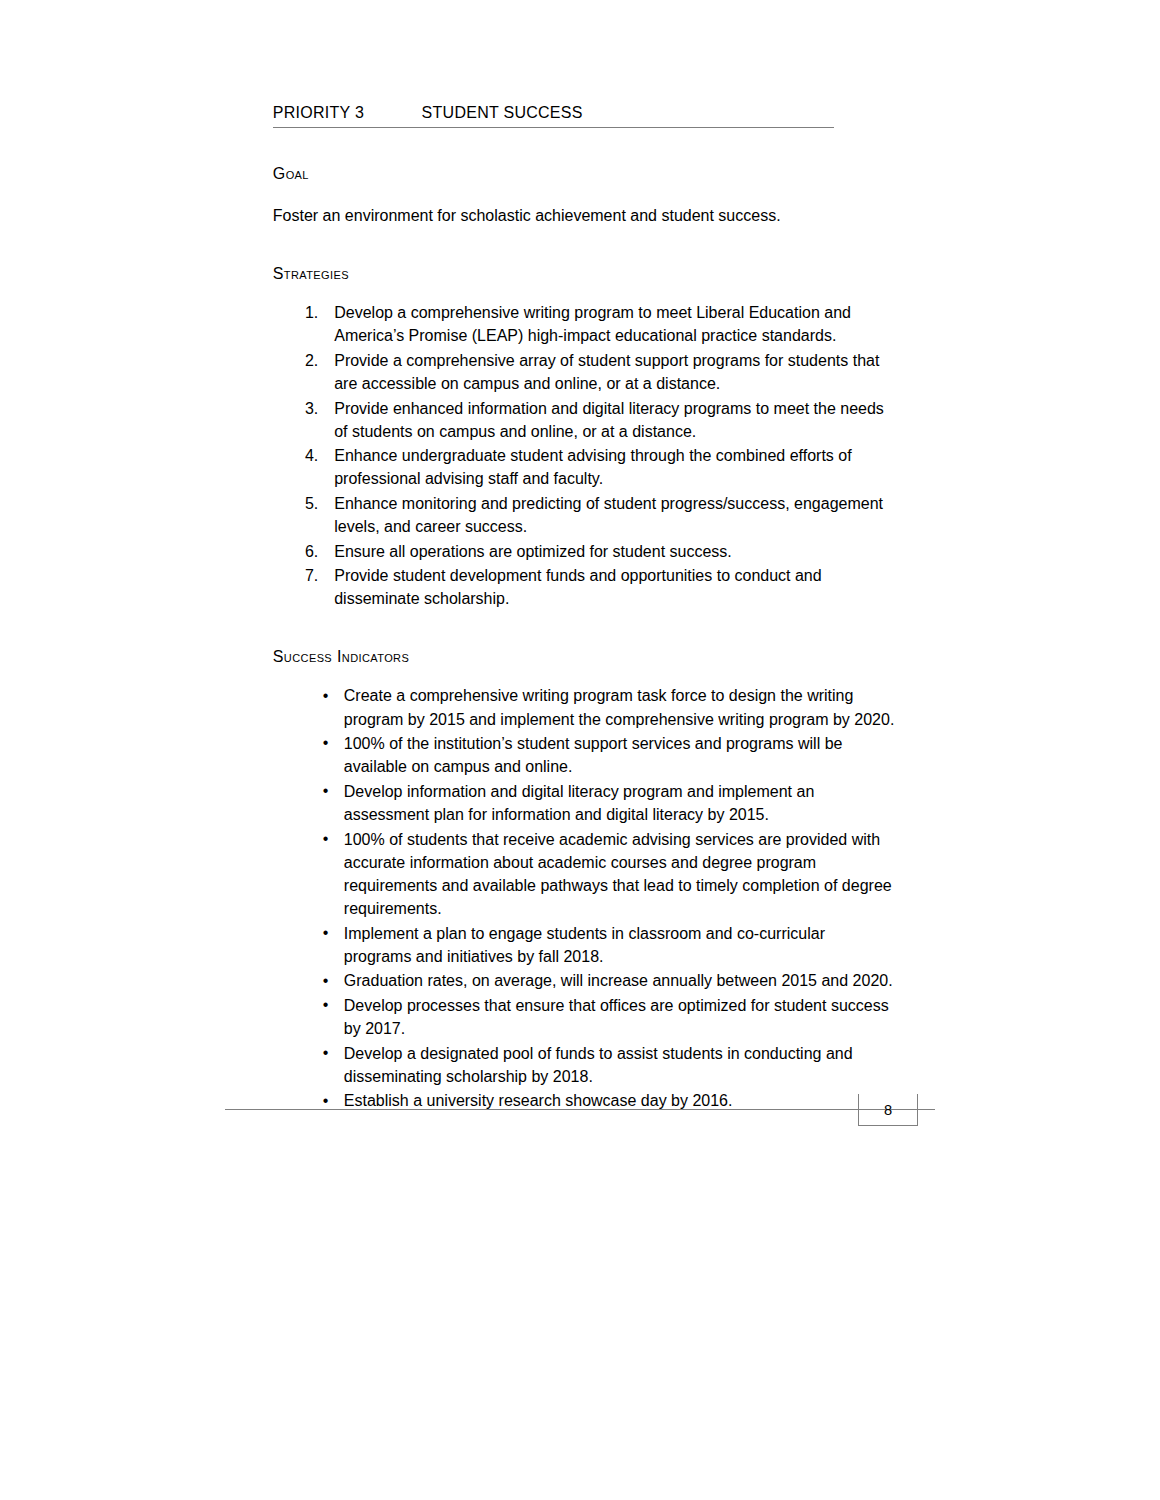PRIORITY 3 STUDENT SUCCESS
Goal
Foster an environment for scholastic achievement and student success.
Strategies
Develop a comprehensive writing program to meet Liberal Education and America’s Promise (LEAP) high-impact educational practice standards.
Provide a comprehensive array of student support programs for students that are accessible on campus and online, or at a distance.
Provide enhanced information and digital literacy programs to meet the needs of students on campus and online, or at a distance.
Enhance undergraduate student advising through the combined efforts of professional advising staff and faculty.
Enhance monitoring and predicting of student progress/success, engagement levels, and career success.
Ensure all operations are optimized for student success.
Provide student development funds and opportunities to conduct and disseminate scholarship.
Success Indicators
Create a comprehensive writing program task force to design the writing program by 2015 and implement the comprehensive writing program by 2020.
100% of the institution’s student support services and programs will be available on campus and online.
Develop information and digital literacy program and implement an assessment plan for information and digital literacy by 2015.
100% of students that receive academic advising services are provided with accurate information about academic courses and degree program requirements and available pathways that lead to timely completion of degree requirements.
Implement a plan to engage students in classroom and co-curricular programs and initiatives by fall 2018.
Graduation rates, on average, will increase annually between 2015 and 2020.
Develop processes that ensure that offices are optimized for student success by 2017.
Develop a designated pool of funds to assist students in conducting and disseminating scholarship by 2018.
Establish a university research showcase day by 2016.
8